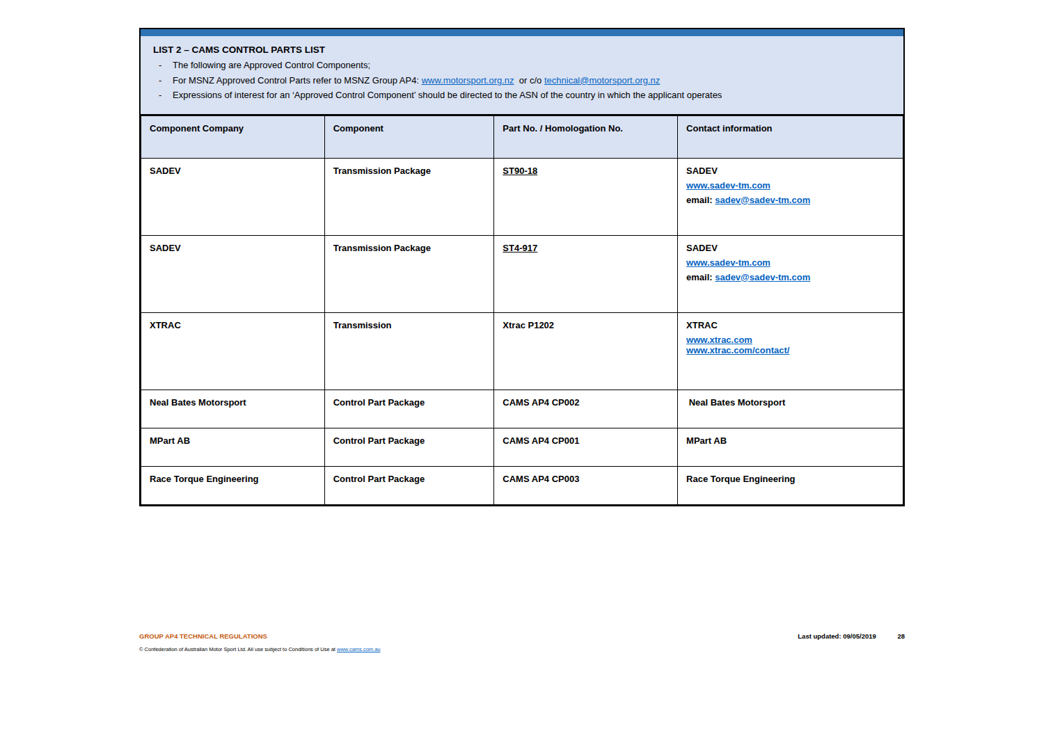LIST 2 – CAMS CONTROL PARTS LIST
The following are Approved Control Components;
For MSNZ Approved Control Parts refer to MSNZ Group AP4: www.motorsport.org.nz or c/o technical@motorsport.org.nz
Expressions of interest for an ‘Approved Control Component’ should be directed to the ASN of the country in which the applicant operates
| Component Company | Component | Part No. / Homologation No. | Contact information |
| --- | --- | --- | --- |
| SADEV | Transmission Package | ST90-18 | SADEV www.sadev-tm.com email: sadev@sadev-tm.com |
| SADEV | Transmission Package | ST4-917 | SADEV www.sadev-tm.com email: sadev@sadev-tm.com |
| XTRAC | Transmission | Xtrac P1202 | XTRAC www.xtrac.com www.xtrac.com/contact/ |
| Neal Bates Motorsport | Control Part Package | CAMS AP4 CP002 | Neal Bates Motorsport |
| MPart AB | Control Part Package | CAMS AP4 CP001 | MPart AB |
| Race Torque Engineering | Control Part Package | CAMS AP4 CP003 | Race Torque Engineering |
GROUP AP4 TECHNICAL REGULATIONS
Last updated: 09/05/2019 28
© Confederation of Australian Motor Sport Ltd. All use subject to Conditions of Use at www.cams.com.au